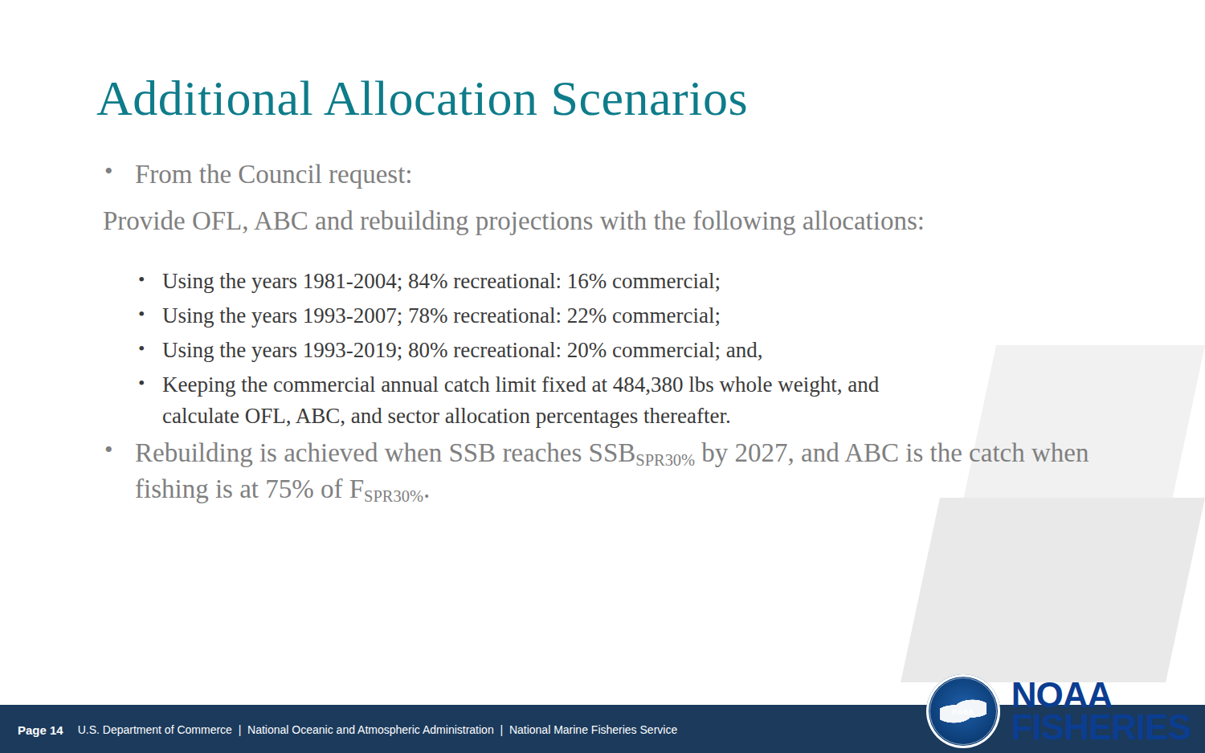Additional Allocation Scenarios
From the Council request:
Provide OFL, ABC and rebuilding projections with the following allocations:
Using the years 1981-2004; 84% recreational: 16% commercial;
Using the years 1993-2007; 78% recreational: 22% commercial;
Using the years 1993-2019; 80% recreational: 20% commercial; and,
Keeping the commercial annual catch limit fixed at 484,380 lbs whole weight, and calculate OFL, ABC, and sector allocation percentages thereafter.
Rebuilding is achieved when SSB reaches SSBSPR30% by 2027, and ABC is the catch when fishing is at 75% of FSPR30%.
noaa
NOAA FISHERIES
Page 14 U.S. Department of Commerce | National Oceanic and Atmospheric Administration | National Marine Fisheries Service